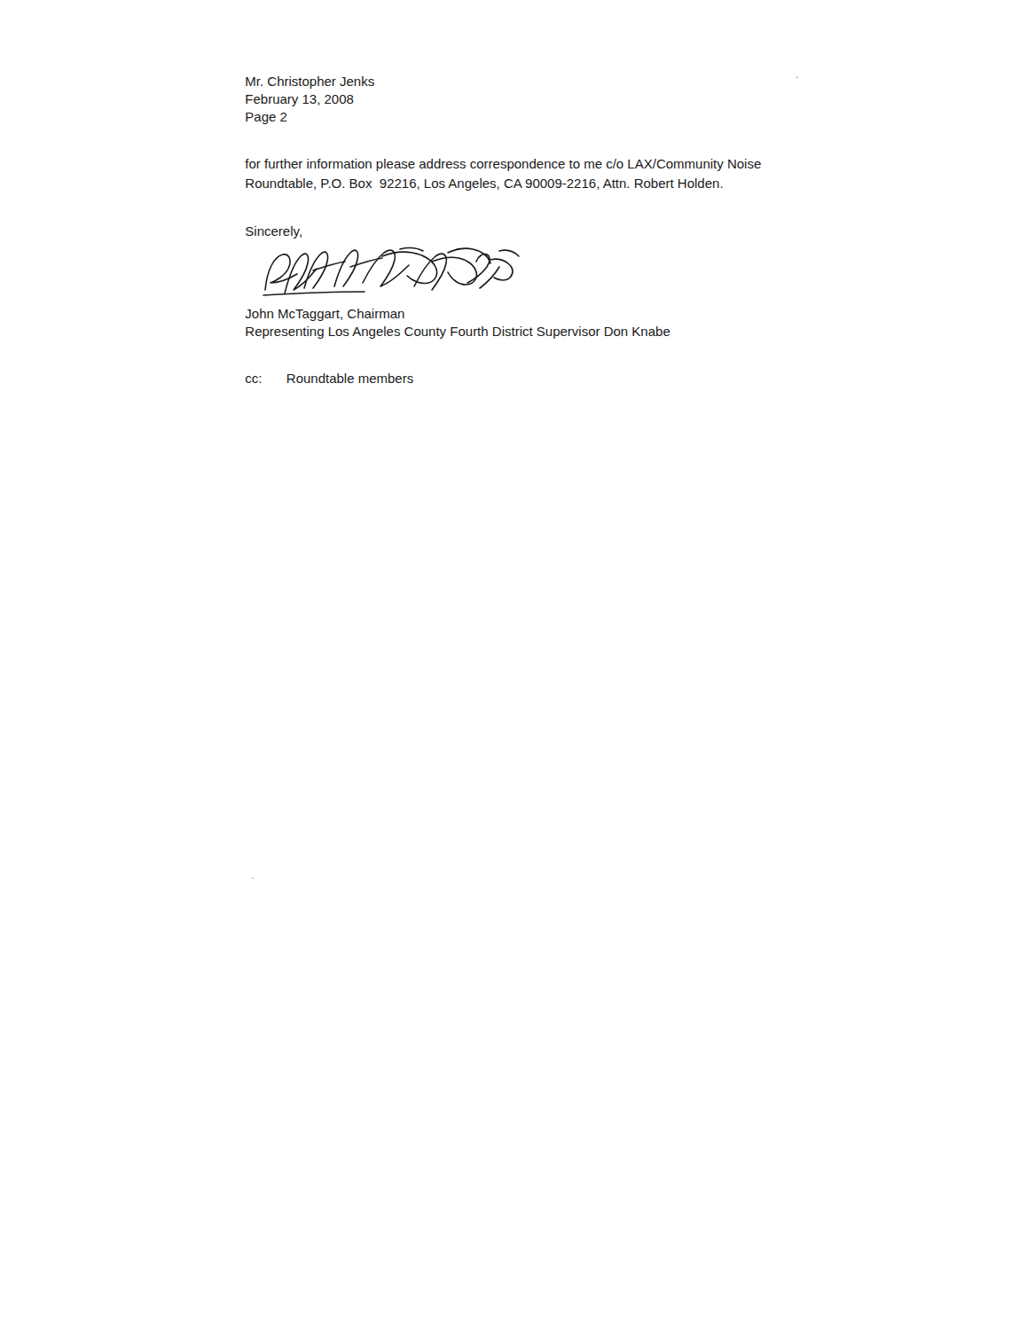.
Mr. Christopher Jenks
February 13, 2008
Page 2
for further information please address correspondence to me c/o LAX/Community Noise Roundtable, P.O. Box 92216, Los Angeles, CA 90009-2216, Attn. Robert Holden.
Sincerely,
John McTaggart, Chairman
Representing Los Angeles County Fourth District Supervisor Don Knabe
cc: Roundtable members
.